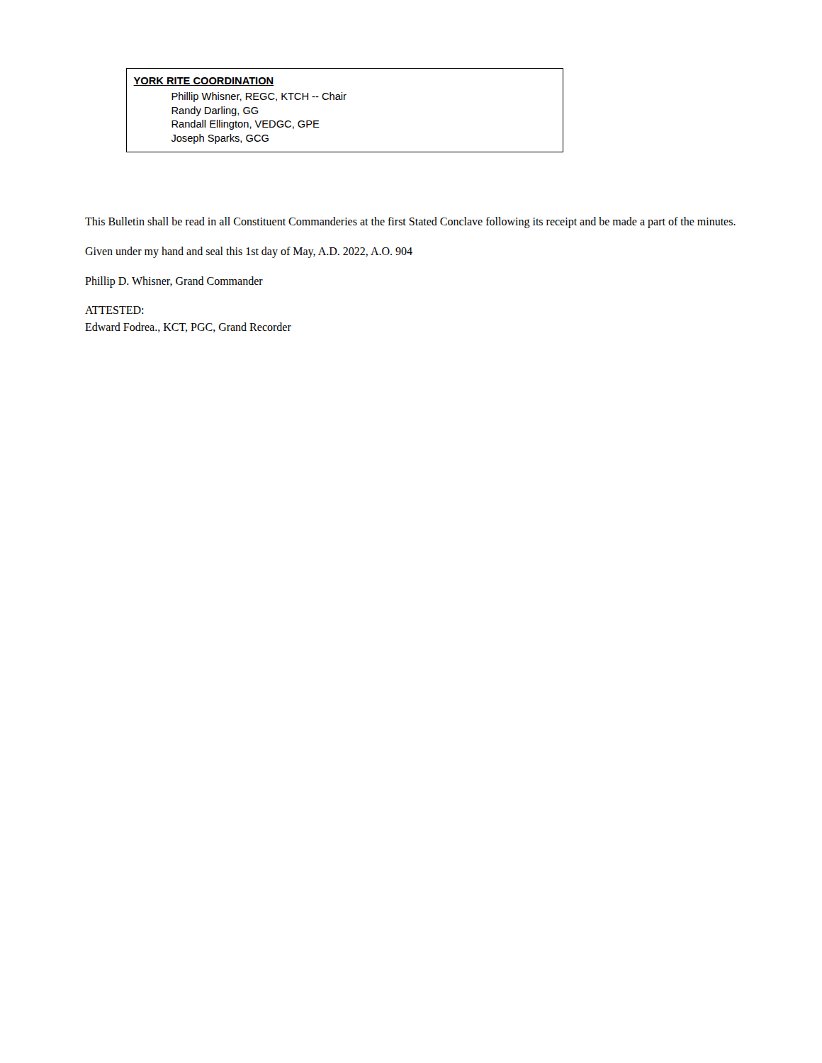YORK RITE COORDINATION
Phillip Whisner, REGC, KTCH -- Chair
Randy Darling, GG
Randall Ellington, VEDGC, GPE
Joseph Sparks, GCG
This Bulletin shall be read in all Constituent Commanderies at the first Stated Conclave following its receipt and be made a part of the minutes.
Given under my hand and seal this 1st day of May, A.D. 2022, A.O. 904
Phillip D. Whisner, Grand Commander
ATTESTED:
Edward Fodrea., KCT, PGC, Grand Recorder